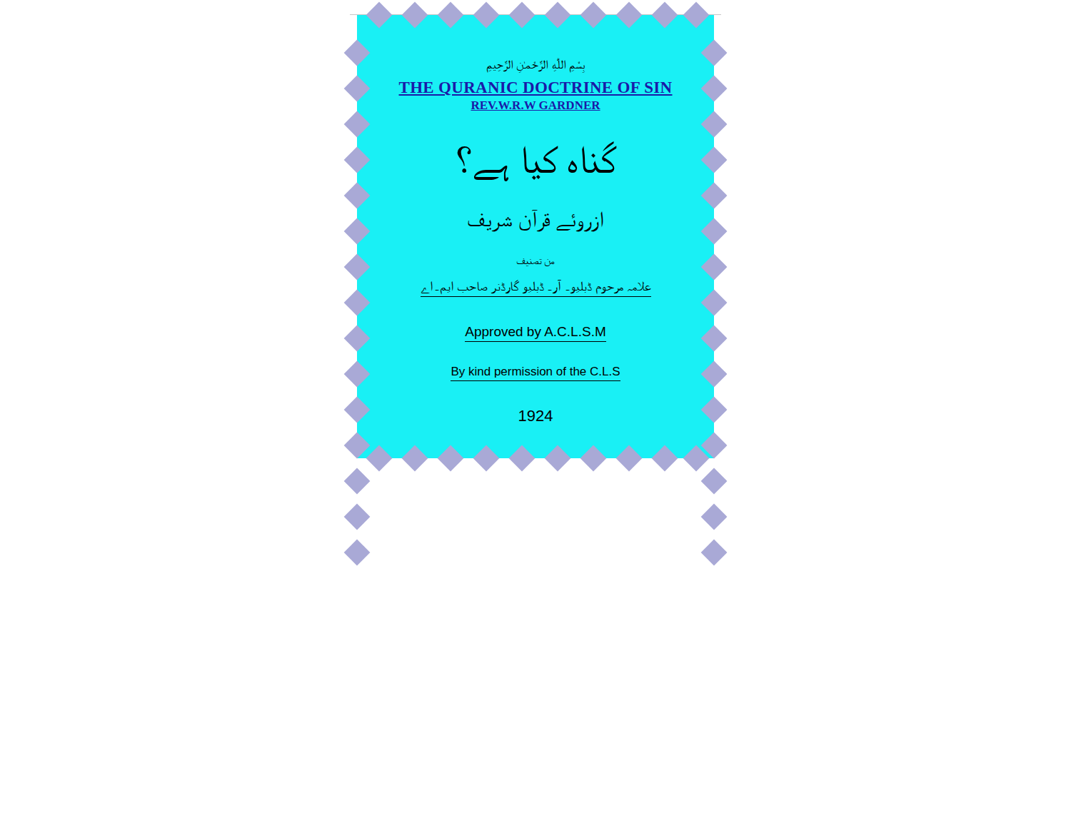بِسْمِ اللّٰهِ الرَّحْمـٰنِ الرَّحِيمِ
THE QURANIC DOCTRINE OF SIN
REV.W.R.W GARDNER
گناہ کیا ہے؟
ازروئے قرآن شریف
من تصنیف
علامہ مرحوم ڈبلیو۔ آر۔ ڈبلیو گارڈنر صاحب ایم۔ اے
Approved by A.C.L.S.M
By kind permission of the C.L.S
1924